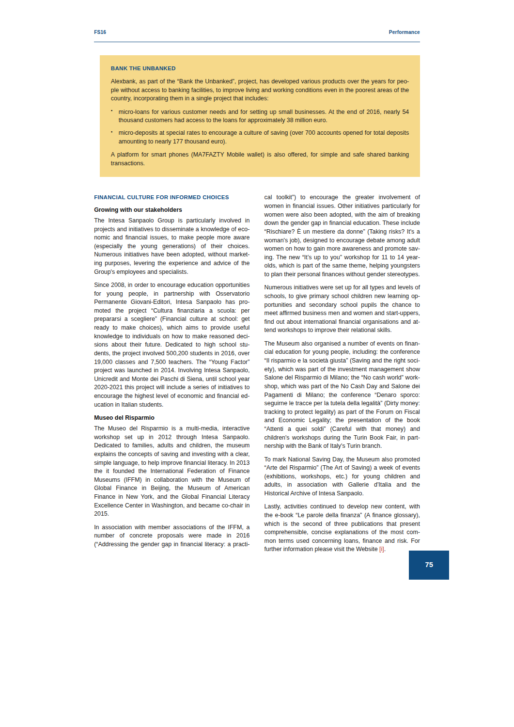FS16
Performance
Bank the Unbanked
Alexbank, as part of the “Bank the Unbanked”, project, has developed various products over the years for people without access to banking facilities, to improve living and working conditions even in the poorest areas of the country, incorporating them in a single project that includes:
micro-loans for various customer needs and for setting up small businesses. At the end of 2016, nearly 54 thousand customers had access to the loans for approximately 38 million euro.
micro-deposits at special rates to encourage a culture of saving (over 700 accounts opened for total deposits amounting to nearly 177 thousand euro).
A platform for smart phones (MA7FAZTY Mobile wallet) is also offered, for simple and safe shared banking transactions.
Financial culture for informed choices
Growing with our stakeholders
The Intesa Sanpaolo Group is particularly involved in projects and initiatives to disseminate a knowledge of economic and financial issues, to make people more aware (especially the young generations) of their choices. Numerous initiatives have been adopted, without marketing purposes, levering the experience and advice of the Group's employees and specialists.
Since 2008, in order to encourage education opportunities for young people, in partnership with Osservatorio Permanente Giovani-Editori, Intesa Sanpaolo has promoted the project “Cultura finanziaria a scuola: per prepararsi a scegliere” (Financial culture at school: get ready to make choices), which aims to provide useful knowledge to individuals on how to make reasoned decisions about their future. Dedicated to high school students, the project involved 500,200 students in 2016, over 19,000 classes and 7,500 teachers. The “Young Factor” project was launched in 2014. Involving Intesa Sanpaolo, Unicredit and Monte dei Paschi di Siena, until school year 2020-2021 this project will include a series of initiatives to encourage the highest level of economic and financial education in Italian students.
Museo del Risparmio
The Museo del Risparmio is a multi-media, interactive workshop set up in 2012 through Intesa Sanpaolo. Dedicated to families, adults and children, the museum explains the concepts of saving and investing with a clear, simple language, to help improve financial literacy. In 2013 the it founded the International Federation of Finance Museums (IFFM) in collaboration with the Museum of Global Finance in Beijing, the Museum of American Finance in New York, and the Global Financial Literacy Excellence Center in Washington, and became co-chair in 2015.
In association with member associations of the IFFM, a number of concrete proposals were made in 2016 (“Addressing the gender gap in financial literacy: a practical toolkit”) to encourage the greater involvement of women in financial issues. Other initiatives particularly for women were also been adopted, with the aim of breaking down the gender gap in financial education. These include “Rischiare? È un mestiere da donne” (Taking risks? It's a woman's job), designed to encourage debate among adult women on how to gain more awareness and promote saving. The new “It’s up to you” workshop for 11 to 14 year-olds, which is part of the same theme, helping youngsters to plan their personal finances without gender stereotypes.
Numerous initiatives were set up for all types and levels of schools, to give primary school children new learning opportunities and secondary school pupils the chance to meet affirmed business men and women and start-uppers, find out about international financial organisations and attend workshops to improve their relational skills.
The Museum also organised a number of events on financial education for young people, including: the conference “Il risparmio e la società giusta” (Saving and the right society), which was part of the investment management show Salone del Risparmio di Milano; the “No cash world” workshop, which was part of the No Cash Day and Salone dei Pagamenti di Milano; the conference “Denaro sporco: seguirne le tracce per la tutela della legalità” (Dirty money: tracking to protect legality) as part of the Forum on Fiscal and Economic Legality; the presentation of the book “Attenti a quei soldi” (Careful with that money) and children's workshops during the Turin Book Fair, in partnership with the Bank of Italy's Turin branch.
To mark National Saving Day, the Museum also promoted “Arte del Risparmio” (The Art of Saving) a week of events (exhibitions, workshops, etc.) for young children and adults, in association with Gallerie d'Italia and the Historical Archive of Intesa Sanpaolo.
Lastly, activities continued to develop new content, with the e-book “Le parole della finanza” (A finance glossary), which is the second of three publications that present comprehensible, concise explanations of the most common terms used concerning loans, finance and risk. For further information please visit the Website [i].
75